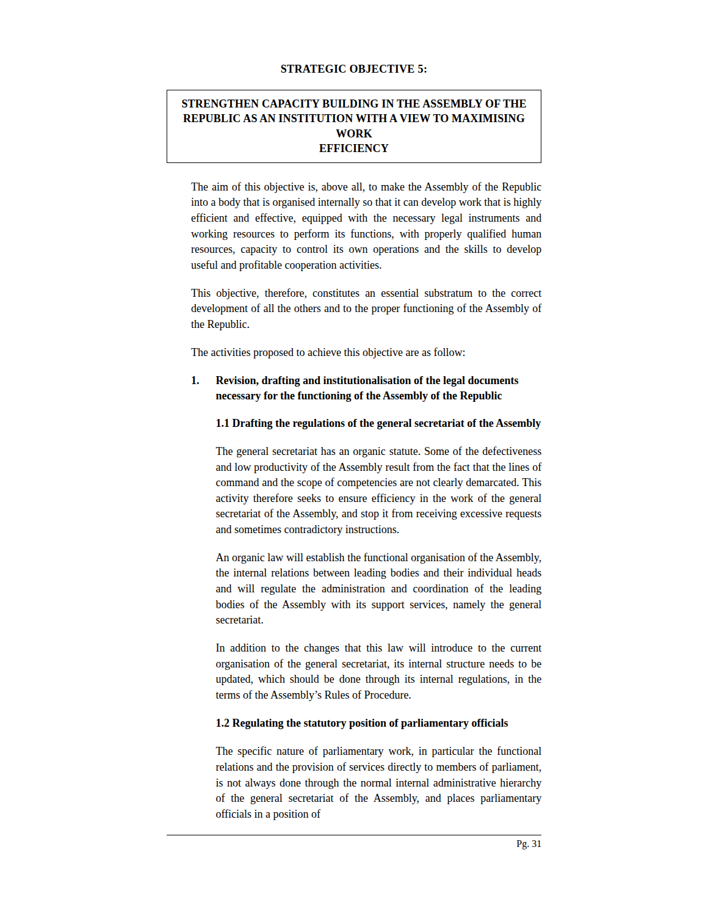STRATEGIC OBJECTIVE 5:
STRENGTHEN CAPACITY BUILDING IN THE ASSEMBLY OF THE
REPUBLIC AS AN INSTITUTION WITH A VIEW TO MAXIMISING WORK
EFFICIENCY
The aim of this objective is, above all, to make the Assembly of the Republic into a body that is organised internally so that it can develop work that is highly efficient and effective, equipped with the necessary legal instruments and working resources to perform its functions, with properly qualified human resources, capacity to control its own operations and the skills to develop useful and profitable cooperation activities.
This objective, therefore, constitutes an essential substratum to the correct development of all the others and to the proper functioning of the Assembly of the Republic.
The activities proposed to achieve this objective are as follow:
Revision, drafting and institutionalisation of the legal documents necessary for the functioning of the Assembly of the Republic
1.1 Drafting the regulations of the general secretariat of the Assembly
The general secretariat has an organic statute. Some of the defectiveness and low productivity of the Assembly result from the fact that the lines of command and the scope of competencies are not clearly demarcated. This activity therefore seeks to ensure efficiency in the work of the general secretariat of the Assembly, and stop it from receiving excessive requests and sometimes contradictory instructions.
An organic law will establish the functional organisation of the Assembly, the internal relations between leading bodies and their individual heads and will regulate the administration and coordination of the leading bodies of the Assembly with its support services, namely the general secretariat.
In addition to the changes that this law will introduce to the current organisation of the general secretariat, its internal structure needs to be updated, which should be done through its internal regulations, in the terms of the Assembly’s Rules of Procedure.
1.2 Regulating the statutory position of parliamentary officials
The specific nature of parliamentary work, in particular the functional relations and the provision of services directly to members of parliament, is not always done through the normal internal administrative hierarchy of the general secretariat of the Assembly, and places parliamentary officials in a position of
Pg. 31